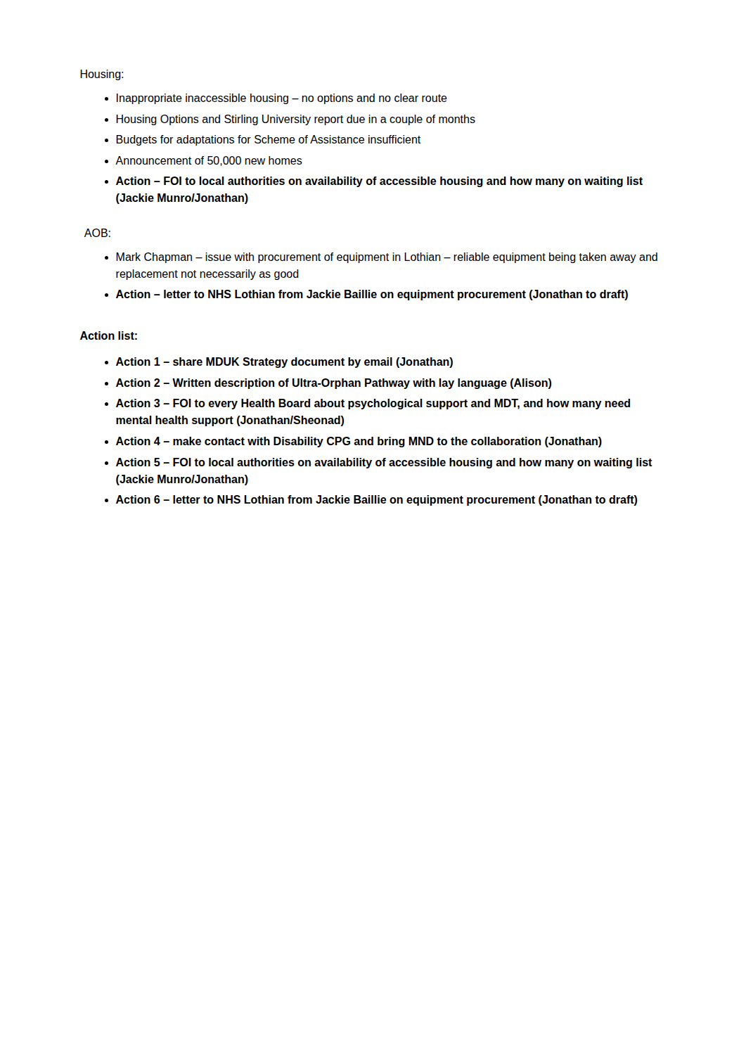Housing:
Inappropriate inaccessible housing – no options and no clear route
Housing Options and Stirling University report due in a couple of months
Budgets for adaptations for Scheme of Assistance insufficient
Announcement of 50,000 new homes
Action – FOI to local authorities on availability of accessible housing and how many on waiting list (Jackie Munro/Jonathan)
AOB:
Mark Chapman – issue with procurement of equipment in Lothian – reliable equipment being taken away and replacement not necessarily as good
Action – letter to NHS Lothian from Jackie Baillie on equipment procurement (Jonathan to draft)
Action list:
Action 1 – share MDUK Strategy document by email (Jonathan)
Action 2 – Written description of Ultra-Orphan Pathway with lay language (Alison)
Action 3 – FOI to every Health Board about psychological support and MDT, and how many need mental health support (Jonathan/Sheonad)
Action 4 – make contact with Disability CPG and bring MND to the collaboration (Jonathan)
Action 5 – FOI to local authorities on availability of accessible housing and how many on waiting list (Jackie Munro/Jonathan)
Action 6 – letter to NHS Lothian from Jackie Baillie on equipment procurement (Jonathan to draft)